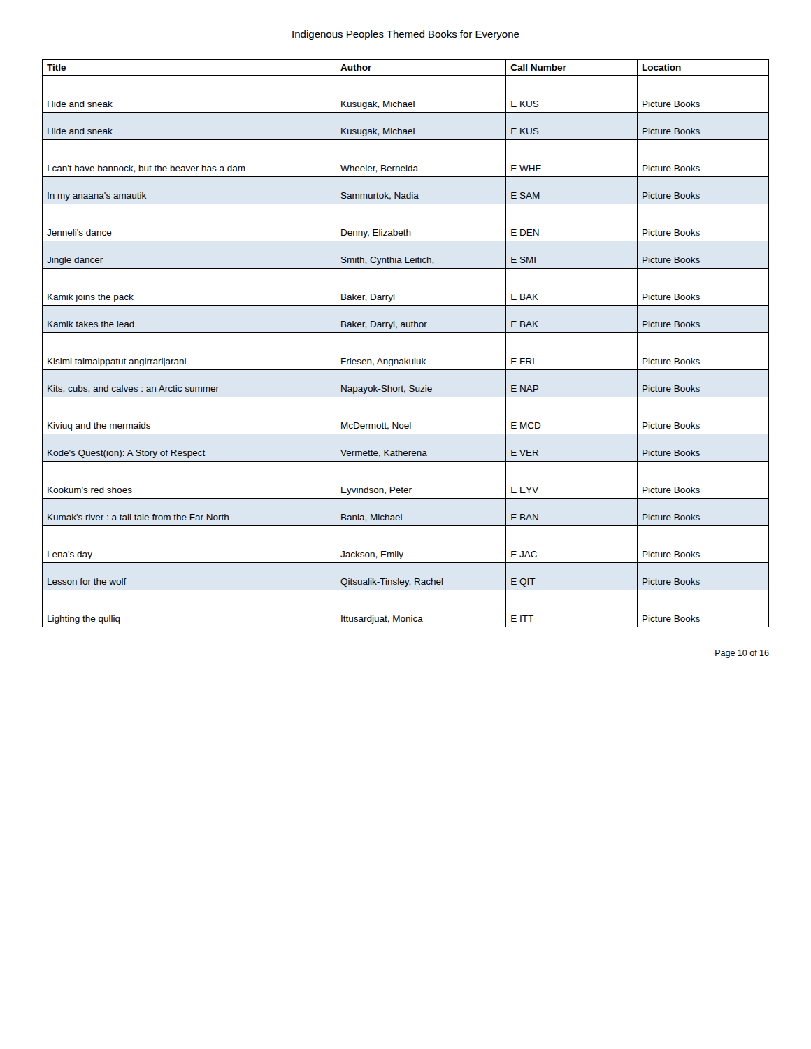Indigenous Peoples Themed Books for Everyone
| Title | Author | Call Number | Location |
| --- | --- | --- | --- |
| Hide and sneak | Kusugak, Michael | E KUS | Picture Books |
| Hide and sneak | Kusugak, Michael | E KUS | Picture Books |
| I can't have bannock, but the beaver has a dam | Wheeler, Bernelda | E WHE | Picture Books |
| In my anaana's amautik | Sammurtok, Nadia | E SAM | Picture Books |
| Jenneli's dance | Denny, Elizabeth | E DEN | Picture Books |
| Jingle dancer | Smith, Cynthia Leitich, | E SMI | Picture Books |
| Kamik joins the pack | Baker, Darryl | E BAK | Picture Books |
| Kamik takes the lead | Baker, Darryl, author | E BAK | Picture Books |
| Kisimi taimaippatut angirrarijarani | Friesen, Angnakuluk | E FRI | Picture Books |
| Kits, cubs, and calves : an Arctic summer | Napayok-Short, Suzie | E NAP | Picture Books |
| Kiviuq and the mermaids | McDermott, Noel | E MCD | Picture Books |
| Kode's Quest(ion): A Story of Respect | Vermette, Katherena | E VER | Picture Books |
| Kookum's red shoes | Eyvindson, Peter | E EYV | Picture Books |
| Kumak's river : a tall tale from the Far North | Bania, Michael | E BAN | Picture Books |
| Lena's day | Jackson, Emily | E JAC | Picture Books |
| Lesson for the wolf | Qitsualik-Tinsley, Rachel | E QIT | Picture Books |
| Lighting the qulliq | Ittusardjuat, Monica | E ITT | Picture Books |
Page 10 of 16